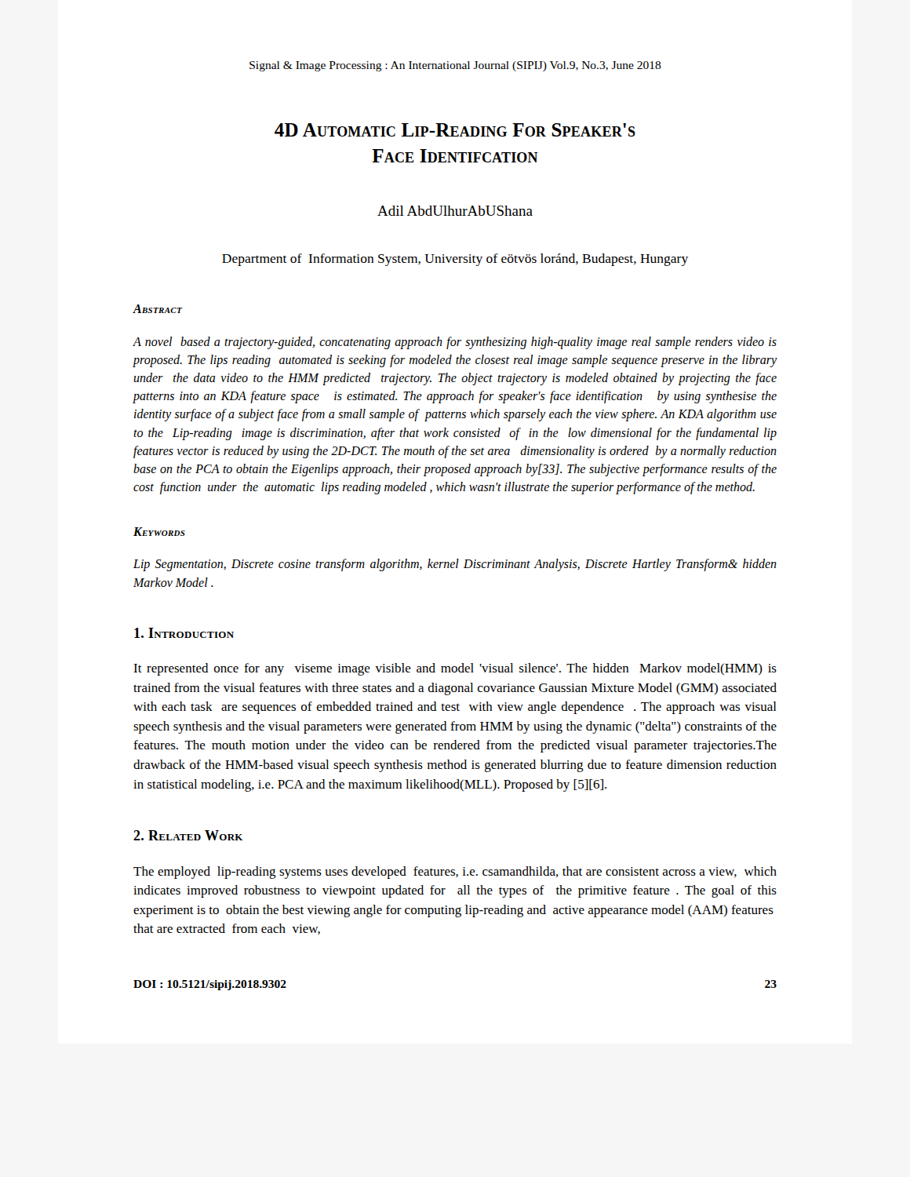Signal & Image Processing : An International Journal (SIPIJ) Vol.9, No.3, June 2018
4D Automatic Lip-Reading For Speaker's
Face Identifcation
Adil AbdUlhurAbUShana
Department of Information System, University of eötvös loránd, Budapest, Hungary
Abstract
A novel based a trajectory-guided, concatenating approach for synthesizing high-quality image real sample renders video is proposed. The lips reading automated is seeking for modeled the closest real image sample sequence preserve in the library under the data video to the HMM predicted trajectory. The object trajectory is modeled obtained by projecting the face patterns into an KDA feature space is estimated. The approach for speaker's face identification by using synthesise the identity surface of a subject face from a small sample of patterns which sparsely each the view sphere. An KDA algorithm use to the Lip-reading image is discrimination, after that work consisted of in the low dimensional for the fundamental lip features vector is reduced by using the 2D-DCT. The mouth of the set area dimensionality is ordered by a normally reduction base on the PCA to obtain the Eigenlips approach, their proposed approach by[33]. The subjective performance results of the cost function under the automatic lips reading modeled , which wasn't illustrate the superior performance of the method.
Keywords
Lip Segmentation, Discrete cosine transform algorithm, kernel Discriminant Analysis, Discrete Hartley Transform& hidden Markov Model .
1. Introduction
It represented once for any viseme image visible and model 'visual silence'. The hidden Markov model(HMM) is trained from the visual features with three states and a diagonal covariance Gaussian Mixture Model (GMM) associated with each task are sequences of embedded trained and test with view angle dependence . The approach was visual speech synthesis and the visual parameters were generated from HMM by using the dynamic ("delta") constraints of the features. The mouth motion under the video can be rendered from the predicted visual parameter trajectories.The drawback of the HMM-based visual speech synthesis method is generated blurring due to feature dimension reduction in statistical modeling, i.e. PCA and the maximum likelihood(MLL). Proposed by [5][6].
2. Related Work
The employed lip-reading systems uses developed features, i.e. csamandhilda, that are consistent across a view, which indicates improved robustness to viewpoint updated for all the types of the primitive feature . The goal of this experiment is to obtain the best viewing angle for computing lip-reading and active appearance model (AAM) features that are extracted from each view,
DOI : 10.5121/sipij.2018.9302 23